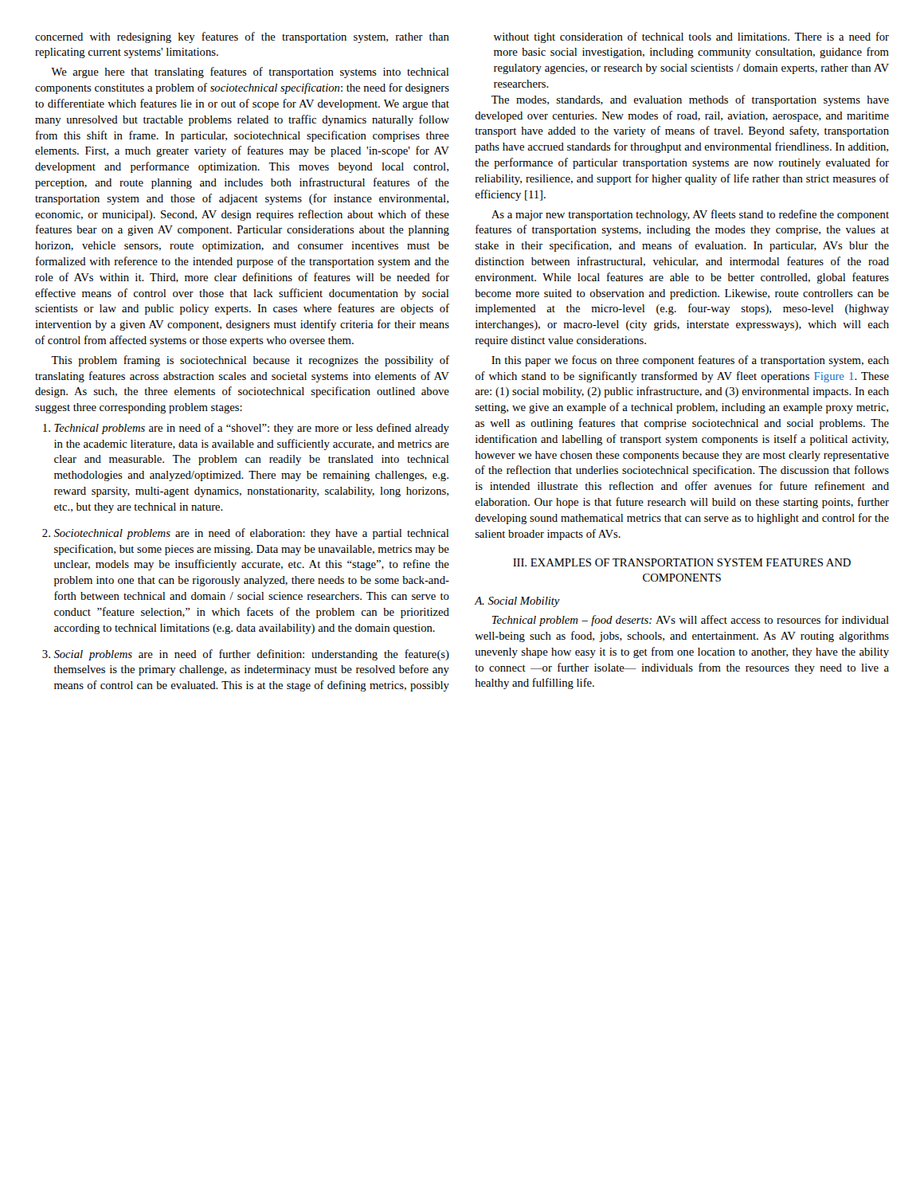concerned with redesigning key features of the transportation system, rather than replicating current systems' limitations.
We argue here that translating features of transportation systems into technical components constitutes a problem of sociotechnical specification: the need for designers to differentiate which features lie in or out of scope for AV development. We argue that many unresolved but tractable problems related to traffic dynamics naturally follow from this shift in frame. In particular, sociotechnical specification comprises three elements. First, a much greater variety of features may be placed 'in-scope' for AV development and performance optimization. This moves beyond local control, perception, and route planning and includes both infrastructural features of the transportation system and those of adjacent systems (for instance environmental, economic, or municipal). Second, AV design requires reflection about which of these features bear on a given AV component. Particular considerations about the planning horizon, vehicle sensors, route optimization, and consumer incentives must be formalized with reference to the intended purpose of the transportation system and the role of AVs within it. Third, more clear definitions of features will be needed for effective means of control over those that lack sufficient documentation by social scientists or law and public policy experts. In cases where features are objects of intervention by a given AV component, designers must identify criteria for their means of control from affected systems or those experts who oversee them.
This problem framing is sociotechnical because it recognizes the possibility of translating features across abstraction scales and societal systems into elements of AV design. As such, the three elements of sociotechnical specification outlined above suggest three corresponding problem stages:
Technical problems are in need of a “shovel”: they are more or less defined already in the academic literature, data is available and sufficiently accurate, and metrics are clear and measurable. The problem can readily be translated into technical methodologies and analyzed/optimized. There may be remaining challenges, e.g. reward sparsity, multi-agent dynamics, nonstationarity, scalability, long horizons, etc., but they are technical in nature.
Sociotechnical problems are in need of elaboration: they have a partial technical specification, but some pieces are missing. Data may be unavailable, metrics may be unclear, models may be insufficiently accurate, etc. At this “stage”, to refine the problem into one that can be rigorously analyzed, there needs to be some back-and-forth between technical and domain / social science researchers. This can serve to conduct ”feature selection,” in which facets of the problem can be prioritized according to technical limitations (e.g. data availability) and the domain question.
Social problems are in need of further definition: understanding the feature(s) themselves is the primary challenge, as indeterminacy must be resolved before any means of control can be evaluated. This is at the stage of defining metrics, possibly without tight consideration of technical tools and limitations. There is a need for more basic social investigation, including community consultation, guidance from regulatory agencies, or research by social scientists / domain experts, rather than AV researchers.
The modes, standards, and evaluation methods of transportation systems have developed over centuries. New modes of road, rail, aviation, aerospace, and maritime transport have added to the variety of means of travel. Beyond safety, transportation paths have accrued standards for throughput and environmental friendliness. In addition, the performance of particular transportation systems are now routinely evaluated for reliability, resilience, and support for higher quality of life rather than strict measures of efficiency [11].
As a major new transportation technology, AV fleets stand to redefine the component features of transportation systems, including the modes they comprise, the values at stake in their specification, and means of evaluation. In particular, AVs blur the distinction between infrastructural, vehicular, and intermodal features of the road environment. While local features are able to be better controlled, global features become more suited to observation and prediction. Likewise, route controllers can be implemented at the micro-level (e.g. four-way stops), meso-level (highway interchanges), or macro-level (city grids, interstate expressways), which will each require distinct value considerations.
In this paper we focus on three component features of a transportation system, each of which stand to be significantly transformed by AV fleet operations Figure 1. These are: (1) social mobility, (2) public infrastructure, and (3) environmental impacts. In each setting, we give an example of a technical problem, including an example proxy metric, as well as outlining features that comprise sociotechnical and social problems. The identification and labelling of transport system components is itself a political activity, however we have chosen these components because they are most clearly representative of the reflection that underlies sociotechnical specification. The discussion that follows is intended illustrate this reflection and offer avenues for future refinement and elaboration. Our hope is that future research will build on these starting points, further developing sound mathematical metrics that can serve as to highlight and control for the salient broader impacts of AVs.
III. Examples of Transportation System Features and Components
A. Social Mobility
Technical problem – food deserts: AVs will affect access to resources for individual well-being such as food, jobs, schools, and entertainment. As AV routing algorithms unevenly shape how easy it is to get from one location to another, they have the ability to connect —or further isolate— individuals from the resources they need to live a healthy and fulfilling life.